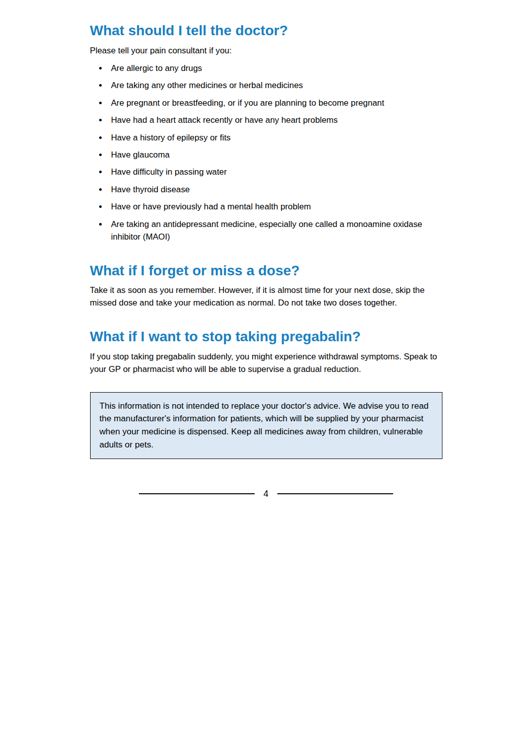What should I tell the doctor?
Please tell your pain consultant if you:
Are allergic to any drugs
Are taking any other medicines or herbal medicines
Are pregnant or breastfeeding, or if you are planning to become pregnant
Have had a heart attack recently or have any heart problems
Have a history of epilepsy or fits
Have glaucoma
Have difficulty in passing water
Have thyroid disease
Have or have previously had a mental health problem
Are taking an antidepressant medicine, especially one called a monoamine oxidase inhibitor (MAOI)
What if I forget or miss a dose?
Take it as soon as you remember. However, if it is almost time for your next dose, skip the missed dose and take your medication as normal. Do not take two doses together.
What if I want to stop taking pregabalin?
If you stop taking pregabalin suddenly, you might experience withdrawal symptoms. Speak to your GP or pharmacist who will be able to supervise a gradual reduction.
This information is not intended to replace your doctor's advice. We advise you to read the manufacturer's information for patients, which will be supplied by your pharmacist when your medicine is dispensed. Keep all medicines away from children, vulnerable adults or pets.
4